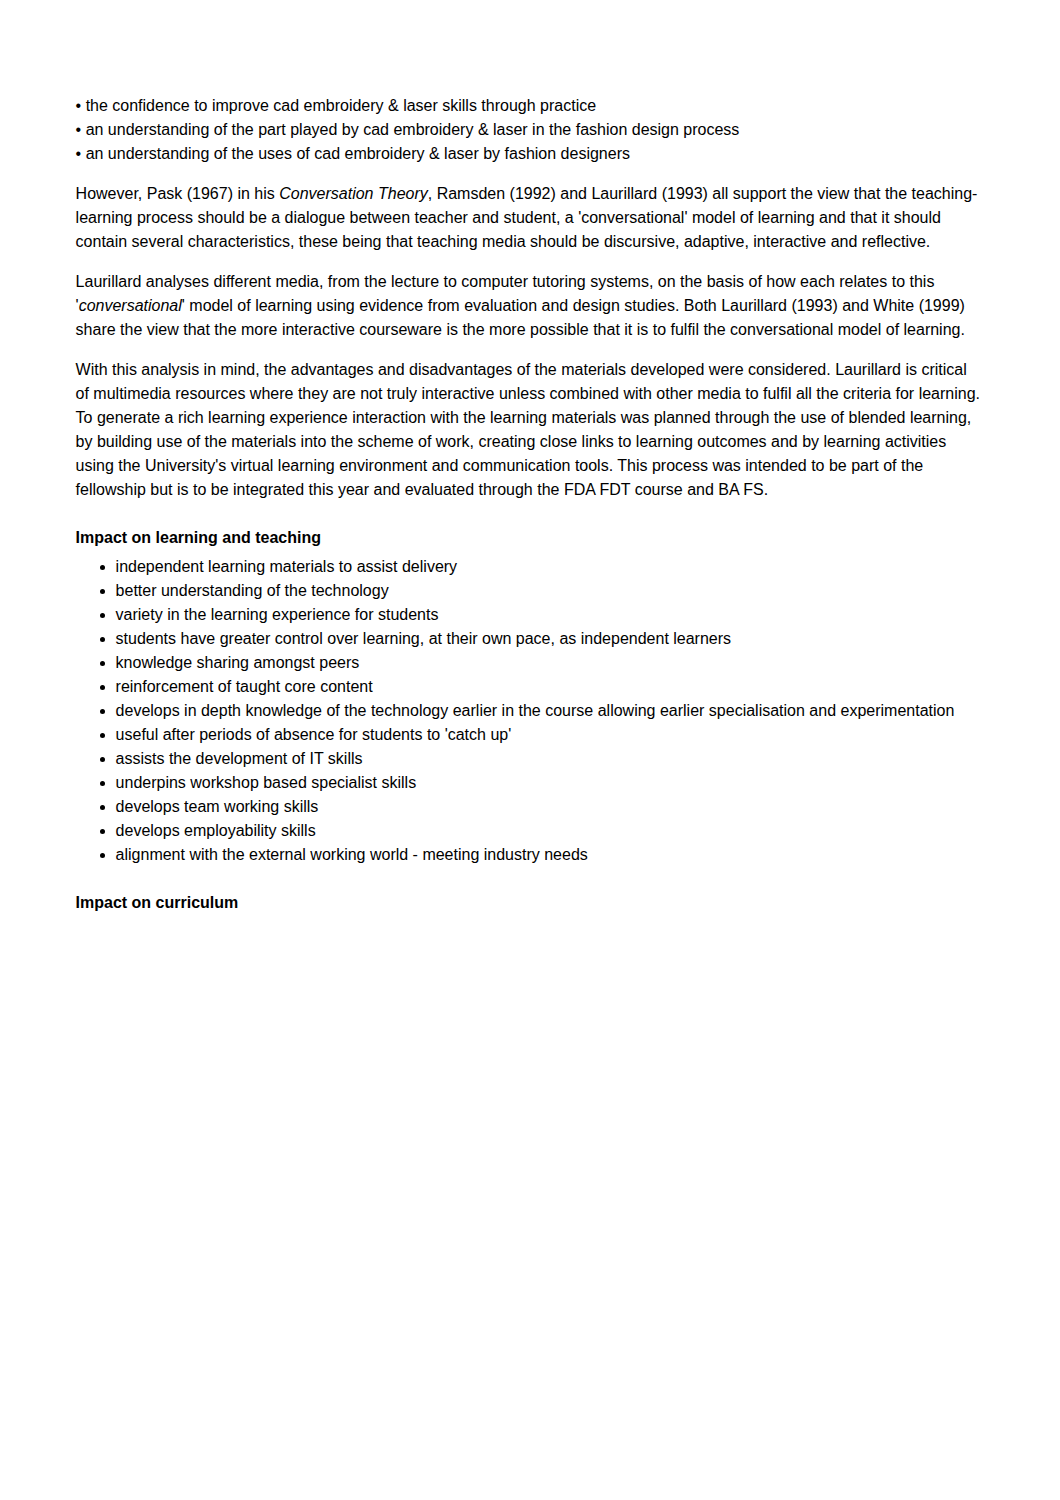• the confidence to improve cad embroidery & laser skills through practice
• an understanding of the part played by cad embroidery & laser in the fashion design process
• an understanding of the uses of cad embroidery & laser by fashion designers
However, Pask (1967) in his Conversation Theory, Ramsden (1992) and Laurillard (1993) all support the view that the teaching-learning process should be a dialogue between teacher and student, a 'conversational' model of learning and that it should contain several characteristics, these being that teaching media should be discursive, adaptive, interactive and reflective.
Laurillard analyses different media, from the lecture to computer tutoring systems, on the basis of how each relates to this 'conversational' model of learning using evidence from evaluation and design studies. Both Laurillard (1993) and White (1999) share the view that the more interactive courseware is the more possible that it is to fulfil the conversational model of learning.
With this analysis in mind, the advantages and disadvantages of the materials developed were considered. Laurillard is critical of multimedia resources where they are not truly interactive unless combined with other media to fulfil all the criteria for learning. To generate a rich learning experience interaction with the learning materials was planned through the use of blended learning, by building use of the materials into the scheme of work, creating close links to learning outcomes and by learning activities using the University's virtual learning environment and communication tools. This process was intended to be part of the fellowship but is to be integrated this year and evaluated through the FDA FDT course and BA FS.
Impact on learning and teaching
independent learning materials to assist delivery
better understanding of the technology
variety in the learning experience for students
students have greater control over learning, at their own pace, as independent learners
knowledge sharing amongst peers
reinforcement of taught core content
develops in depth knowledge of the technology earlier in the course allowing earlier specialisation and experimentation
useful after periods of absence for students to 'catch up'
assists the development of IT skills
underpins workshop based specialist skills
develops team working skills
develops employability skills
alignment with the external working world - meeting industry needs
Impact on curriculum